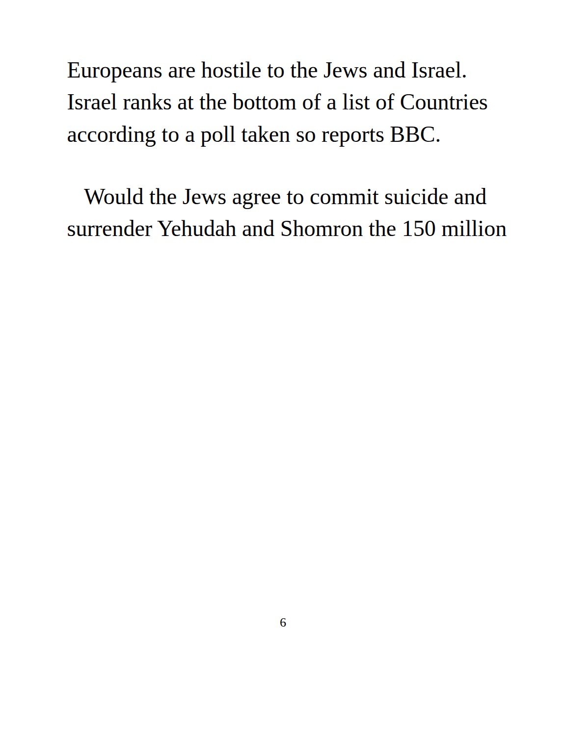Europeans are hostile to the Jews and Israel. Israel ranks at the bottom of a list of Countries according to a poll taken so reports BBC.
Would the Jews agree to commit suicide and surrender Yehudah and Shomron the 150 million
6